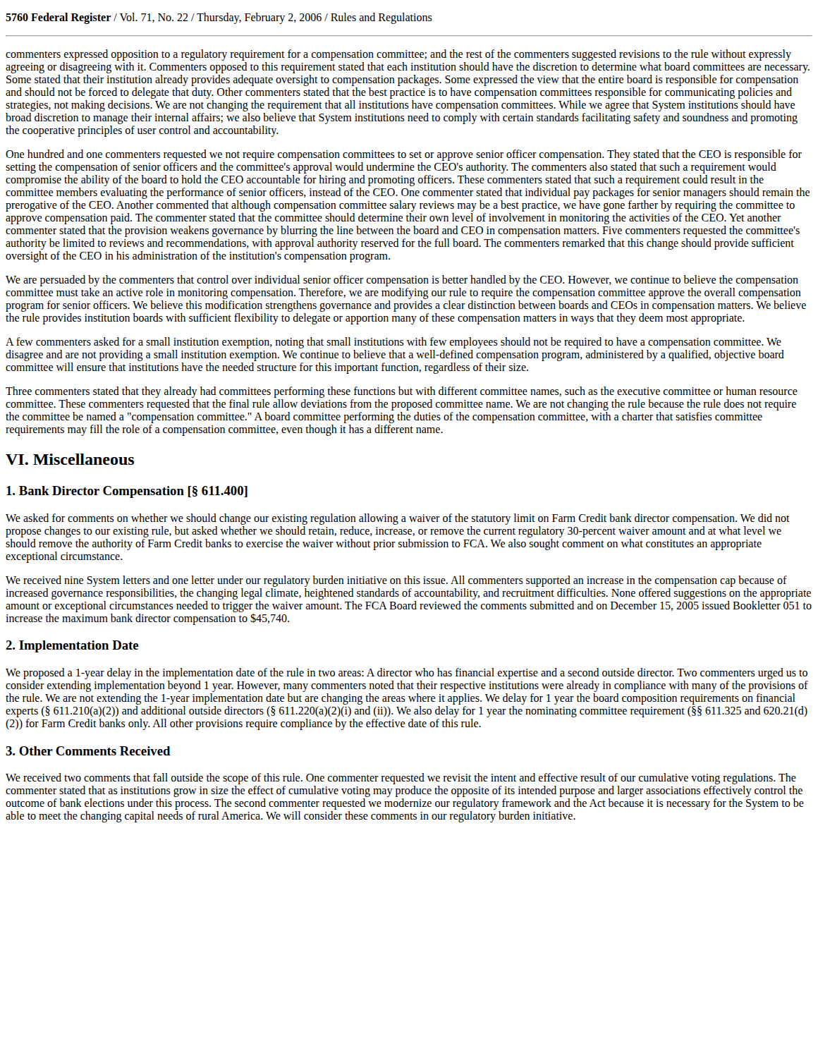5760 Federal Register / Vol. 71, No. 22 / Thursday, February 2, 2006 / Rules and Regulations
commenters expressed opposition to a regulatory requirement for a compensation committee; and the rest of the commenters suggested revisions to the rule without expressly agreeing or disagreeing with it. Commenters opposed to this requirement stated that each institution should have the discretion to determine what board committees are necessary. Some stated that their institution already provides adequate oversight to compensation packages. Some expressed the view that the entire board is responsible for compensation and should not be forced to delegate that duty. Other commenters stated that the best practice is to have compensation committees responsible for communicating policies and strategies, not making decisions. We are not changing the requirement that all institutions have compensation committees. While we agree that System institutions should have broad discretion to manage their internal affairs; we also believe that System institutions need to comply with certain standards facilitating safety and soundness and promoting the cooperative principles of user control and accountability.
One hundred and one commenters requested we not require compensation committees to set or approve senior officer compensation. They stated that the CEO is responsible for setting the compensation of senior officers and the committee's approval would undermine the CEO's authority. The commenters also stated that such a requirement would compromise the ability of the board to hold the CEO accountable for hiring and promoting officers. These commenters stated that such a requirement could result in the committee members evaluating the performance of senior officers, instead of the CEO. One commenter stated that individual pay packages for senior managers should remain the prerogative of the CEO. Another commented that although compensation committee salary reviews may be a best practice, we have gone farther by requiring the committee to approve compensation paid. The commenter stated that the committee should determine their own level of involvement in monitoring the activities of the CEO. Yet another commenter stated that the provision weakens governance by blurring the line between the board and CEO in compensation matters. Five commenters requested the committee's authority be limited to reviews and recommendations, with approval authority reserved for the full board. The commenters remarked that this change should provide sufficient oversight of the CEO in his administration of the institution's compensation program.
We are persuaded by the commenters that control over individual senior officer compensation is better handled by the CEO. However, we continue to believe the compensation committee must take an active role in monitoring compensation. Therefore, we are modifying our rule to require the compensation committee approve the overall compensation program for senior officers. We believe this modification strengthens governance and provides a clear distinction between boards and CEOs in compensation matters. We believe the rule provides institution boards with sufficient flexibility to delegate or apportion many of these compensation matters in ways that they deem most appropriate.
A few commenters asked for a small institution exemption, noting that small institutions with few employees should not be required to have a compensation committee. We disagree and are not providing a small institution exemption. We continue to believe that a well-defined compensation program, administered by a qualified, objective board committee will ensure that institutions have the needed structure for this important function, regardless of their size.
Three commenters stated that they already had committees performing these functions but with different committee names, such as the executive committee or human resource committee. These commenters requested that the final rule allow deviations from the proposed committee name. We are not changing the rule because the rule does not require the committee be named a "compensation committee." A board committee performing the duties of the compensation committee, with a charter that satisfies committee requirements may fill the role of a compensation committee, even though it has a different name.
VI. Miscellaneous
1. Bank Director Compensation [§ 611.400]
We asked for comments on whether we should change our existing regulation allowing a waiver of the statutory limit on Farm Credit bank director compensation. We did not propose changes to our existing rule, but asked whether we should retain, reduce, increase, or remove the current regulatory 30-percent waiver amount and at what level we should remove the authority of Farm Credit banks to exercise the waiver without prior submission to FCA. We also sought comment on what constitutes an appropriate exceptional circumstance.
We received nine System letters and one letter under our regulatory burden initiative on this issue. All commenters supported an increase in the compensation cap because of increased governance responsibilities, the changing legal climate, heightened standards of accountability, and recruitment difficulties. None offered suggestions on the appropriate amount or exceptional circumstances needed to trigger the waiver amount. The FCA Board reviewed the comments submitted and on December 15, 2005 issued Bookletter 051 to increase the maximum bank director compensation to $45,740.
2. Implementation Date
We proposed a 1-year delay in the implementation date of the rule in two areas: A director who has financial expertise and a second outside director. Two commenters urged us to consider extending implementation beyond 1 year. However, many commenters noted that their respective institutions were already in compliance with many of the provisions of the rule. We are not extending the 1-year implementation date but are changing the areas where it applies. We delay for 1 year the board composition requirements on financial experts (§ 611.210(a)(2)) and additional outside directors (§ 611.220(a)(2)(i) and (ii)). We also delay for 1 year the nominating committee requirement (§§ 611.325 and 620.21(d)(2)) for Farm Credit banks only. All other provisions require compliance by the effective date of this rule.
3. Other Comments Received
We received two comments that fall outside the scope of this rule. One commenter requested we revisit the intent and effective result of our cumulative voting regulations. The commenter stated that as institutions grow in size the effect of cumulative voting may produce the opposite of its intended purpose and larger associations effectively control the outcome of bank elections under this process. The second commenter requested we modernize our regulatory framework and the Act because it is necessary for the System to be able to meet the changing capital needs of rural America. We will consider these comments in our regulatory burden initiative.